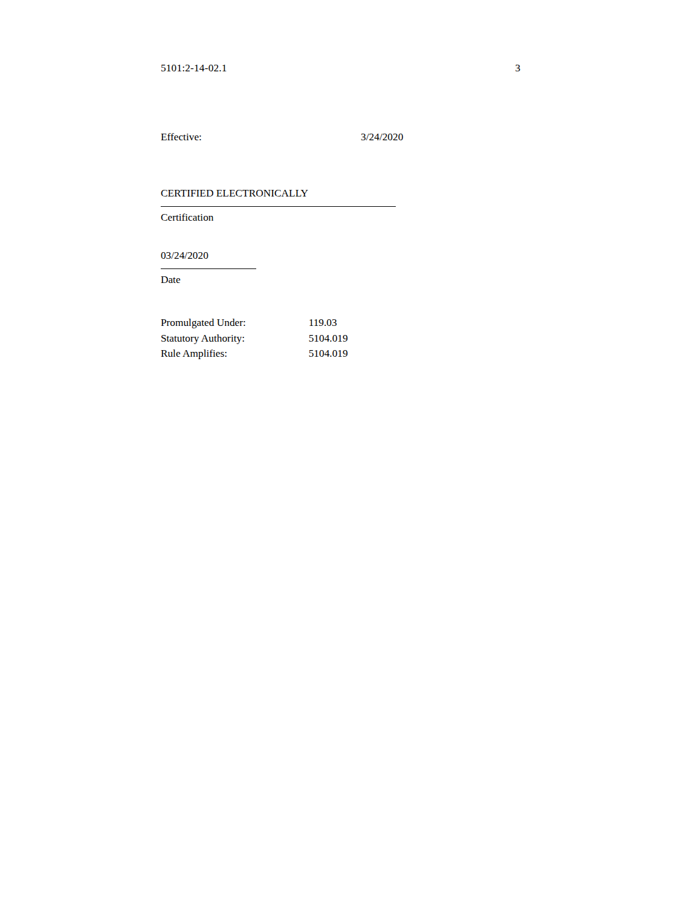5101:2-14-02.1
3
Effective:
3/24/2020
CERTIFIED ELECTRONICALLY
Certification
03/24/2020
Date
| Promulgated Under: | 119.03 |
| Statutory Authority: | 5104.019 |
| Rule Amplifies: | 5104.019 |